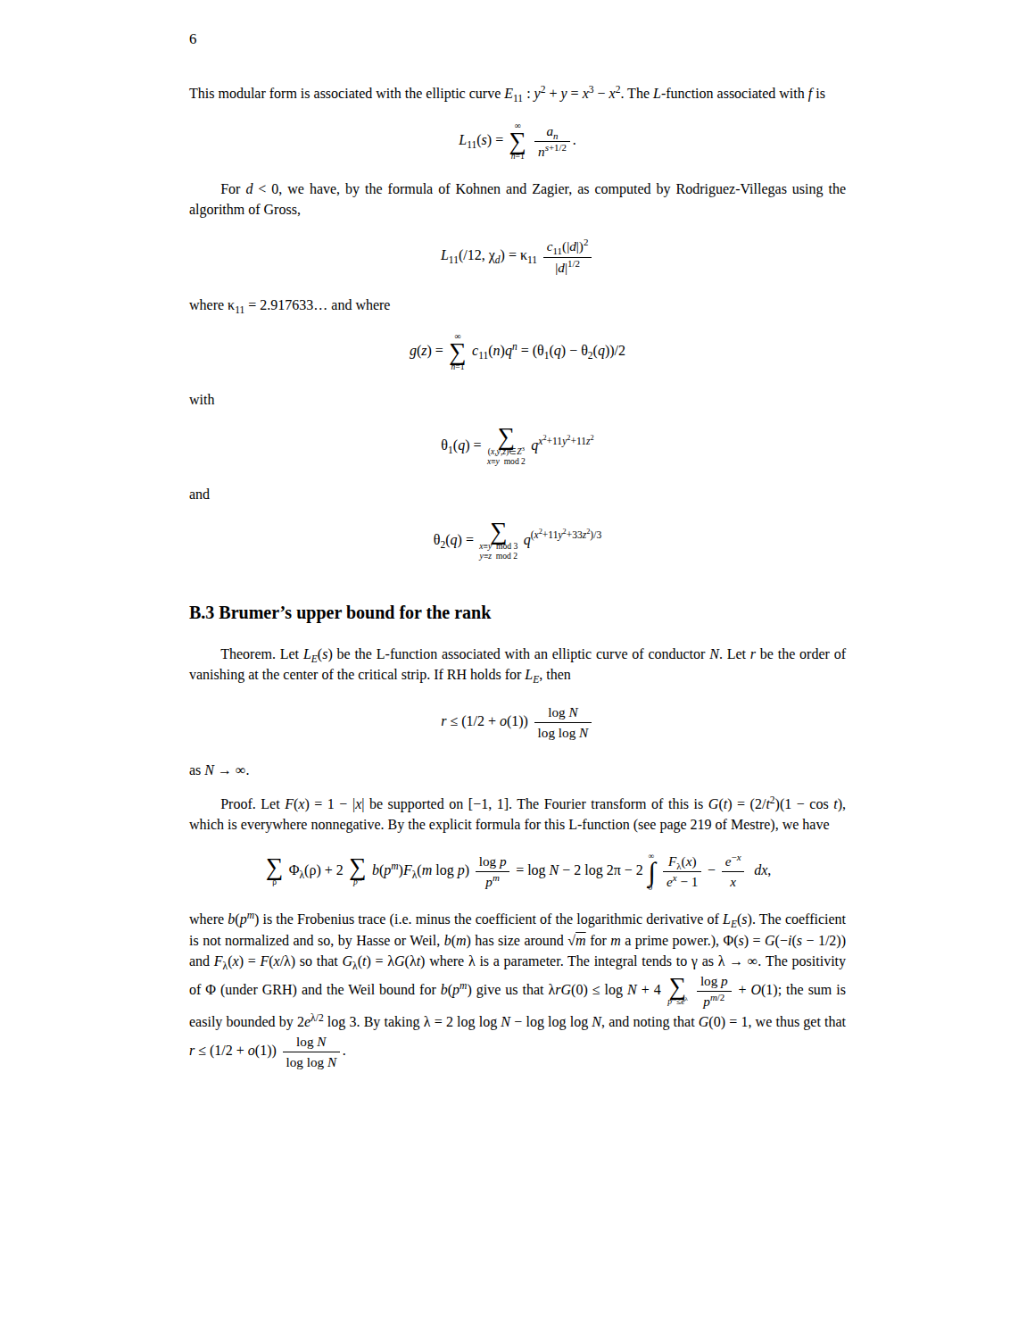6
This modular form is associated with the elliptic curve E11 : y2 + y = x3 − x2. The L-function associated with f is
L11(s) = ∞∑n=1 an ns+1/2.
For d < 0, we have, by the formula of Kohnen and Zagier, as computed by Rodriguez-Villegas using the algorithm of Gross,
L11(/12, χd) = κ11 c11(|d|)2|d|1/2
where κ11 = 2.917633… and where
g(z) = ∞∑n=1 c11(n)qn = (θ1(q) − θ2(q))/2
with
θ1(q) = ∑(x,y,z)∈Z3 x≡y mod 2 qx2+11y2+11z2
and
θ2(q) = ∑x≡y mod 3 y≡z mod 2 q(x2+11y2+33z2)/3
B.3 Brumer’s upper bound for the rank
Theorem. Let LE(s) be the L-function associated with an elliptic curve of conductor N. Let r be the order of vanishing at the center of the critical strip. If RH holds for LE, then
r ≤ (1/2 + o(1)) log N log log N
as N → ∞.
Proof. Let F(x) = 1 − |x| be supported on [−1, 1]. The Fourier transform of this is G(t) = (2/t2)(1 − cos t), which is everywhere nonnegative. By the explicit formula for this L-function (see page 219 of Mestre), we have
∑ρ Φλ(ρ) + 2 ∑pm b(pm)Fλ(m log p) log p pm = log N − 2 log 2π − 2 ∞∫0 Fλ(x) ex − 1 − e−x x dx,
where b(pm) is the Frobenius trace (i.e. minus the coefficient of the logarithmic derivative of LE(s). The coefficient is not normalized and so, by Hasse or Weil, b(m) has size around √m for m a prime power.), Φ(s) = G(−i(s − 1/2)) and Fλ(x) = F(x/λ) so that Gλ(t) = λG(λt) where λ is a parameter. The integral tends to γ as λ → ∞. The positivity of Φ (under GRH) and the Weil bound for b(pm) give us that λrG(0) ≤ log N + 4 ∑pm≤eλ log p pm/2 + O(1); the sum is easily bounded by 2eλ/2 log 3. By taking λ = 2 log log N − log log log N, and noting that G(0) = 1, we thus get that r ≤ (1/2 + o(1)) log N log log N.